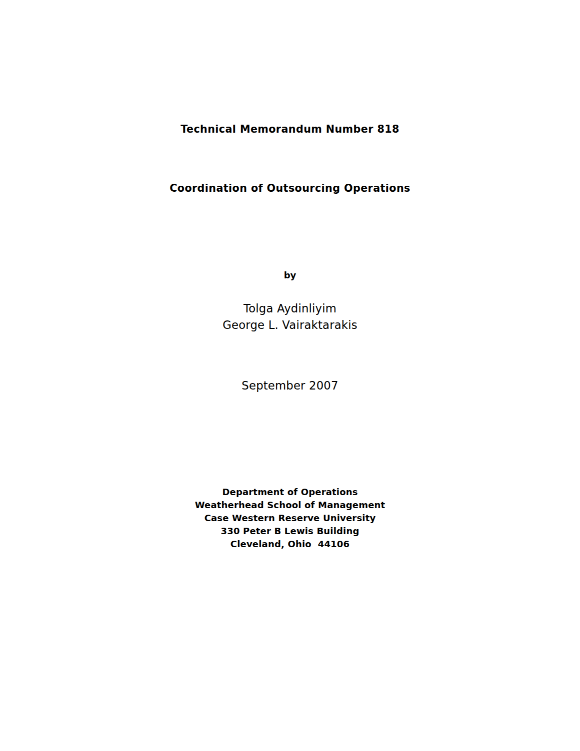Technical Memorandum Number 818
Coordination of Outsourcing Operations
by
Tolga Aydinliyim
George L. Vairaktarakis
September 2007
Department of Operations
Weatherhead School of Management
Case Western Reserve University
330 Peter B Lewis Building
Cleveland, Ohio 44106